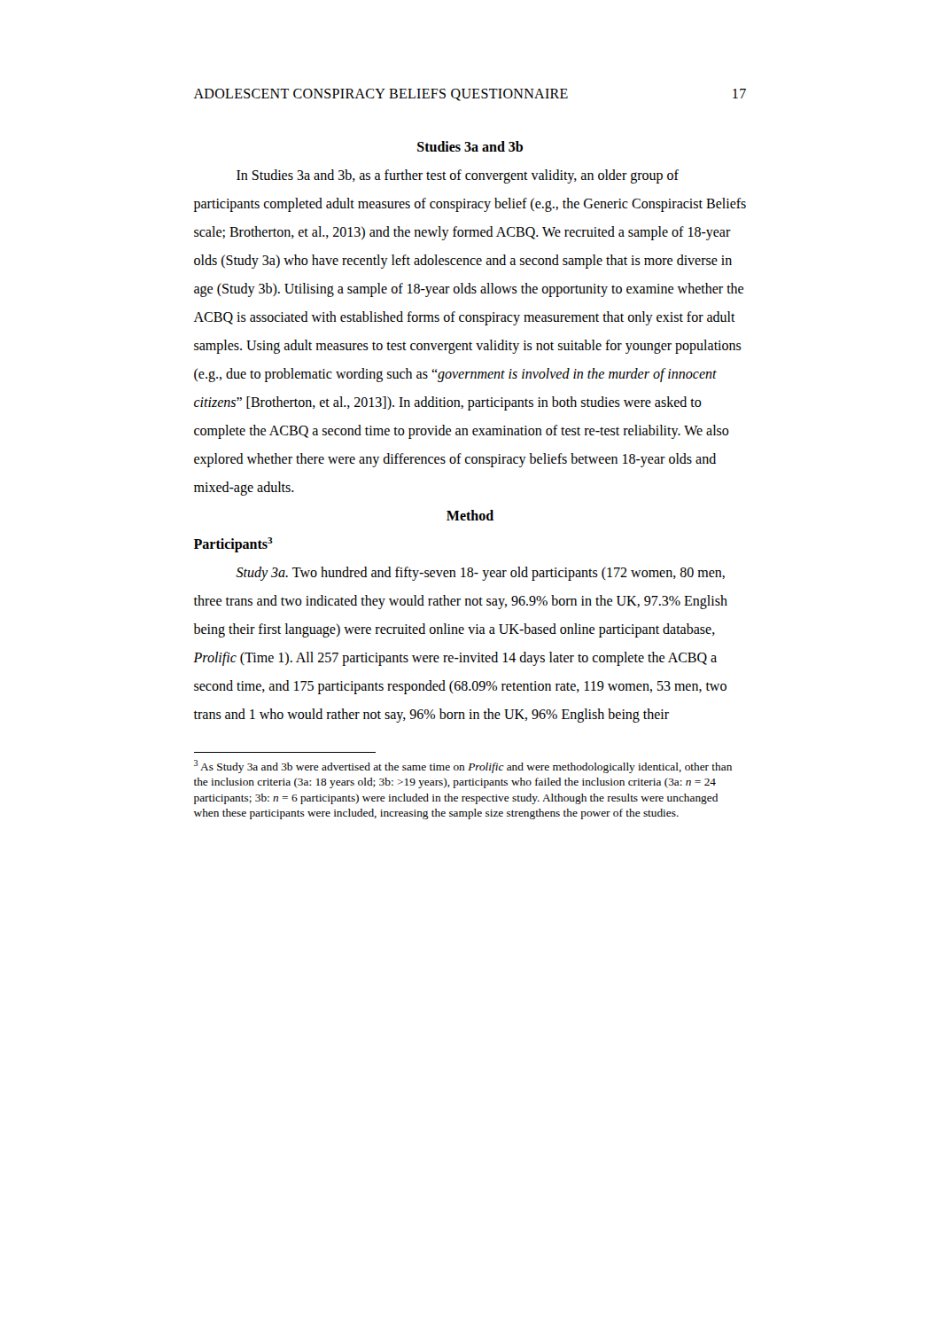Adolescent Conspiracy Beliefs Questionnaire 17
Studies 3a and 3b
In Studies 3a and 3b, as a further test of convergent validity, an older group of participants completed adult measures of conspiracy belief (e.g., the Generic Conspiracist Beliefs scale; Brotherton, et al., 2013) and the newly formed ACBQ. We recruited a sample of 18-year olds (Study 3a) who have recently left adolescence and a second sample that is more diverse in age (Study 3b). Utilising a sample of 18-year olds allows the opportunity to examine whether the ACBQ is associated with established forms of conspiracy measurement that only exist for adult samples. Using adult measures to test convergent validity is not suitable for younger populations (e.g., due to problematic wording such as “government is involved in the murder of innocent citizens” [Brotherton, et al., 2013]). In addition, participants in both studies were asked to complete the ACBQ a second time to provide an examination of test re-test reliability. We also explored whether there were any differences of conspiracy beliefs between 18-year olds and mixed-age adults.
Method
Participants3
Study 3a. Two hundred and fifty-seven 18- year old participants (172 women, 80 men, three trans and two indicated they would rather not say, 96.9% born in the UK, 97.3% English being their first language) were recruited online via a UK-based online participant database, Prolific (Time 1). All 257 participants were re-invited 14 days later to complete the ACBQ a second time, and 175 participants responded (68.09% retention rate, 119 women, 53 men, two trans and 1 who would rather not say, 96% born in the UK, 96% English being their
3 As Study 3a and 3b were advertised at the same time on Prolific and were methodologically identical, other than the inclusion criteria (3a: 18 years old; 3b: >19 years), participants who failed the inclusion criteria (3a: n = 24 participants; 3b: n = 6 participants) were included in the respective study. Although the results were unchanged when these participants were included, increasing the sample size strengthens the power of the studies.